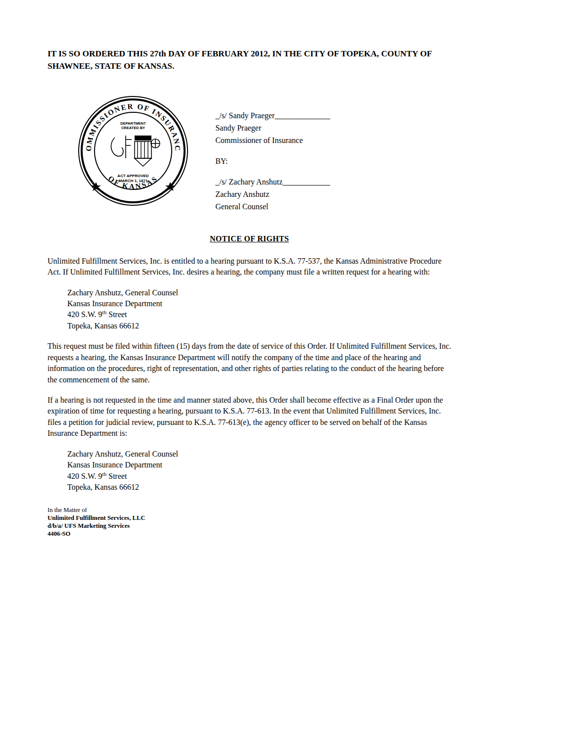IT IS SO ORDERED THIS 27th DAY OF FEBRUARY 2012, IN THE CITY OF TOPEKA, COUNTY OF SHAWNEE, STATE OF KANSAS.
Commissioner of Insurance, State of Kansas seal COMMISSIONER OF INSURANCE OF KANSAS DEPARTMENT CREATED BY ACT APPROVED MARCH 1, 1871
_/s/ Sandy Praeger______________
Sandy Praeger
Commissioner of Insurance
BY:
_/s/ Zachary Anshutz____________
Zachary Anshutz
General Counsel
NOTICE OF RIGHTS
Unlimited Fulfillment Services, Inc. is entitled to a hearing pursuant to K.S.A. 77-537, the Kansas Administrative Procedure Act. If Unlimited Fulfillment Services, Inc. desires a hearing, the company must file a written request for a hearing with:
Zachary Anshutz, General Counsel
Kansas Insurance Department
420 S.W. 9th Street
Topeka, Kansas 66612
This request must be filed within fifteen (15) days from the date of service of this Order. If Unlimited Fulfillment Services, Inc. requests a hearing, the Kansas Insurance Department will notify the company of the time and place of the hearing and information on the procedures, right of representation, and other rights of parties relating to the conduct of the hearing before the commencement of the same.
If a hearing is not requested in the time and manner stated above, this Order shall become effective as a Final Order upon the expiration of time for requesting a hearing, pursuant to K.S.A. 77-613. In the event that Unlimited Fulfillment Services, Inc. files a petition for judicial review, pursuant to K.S.A. 77-613(e), the agency officer to be served on behalf of the Kansas Insurance Department is:
Zachary Anshutz, General Counsel
Kansas Insurance Department
420 S.W. 9th Street
Topeka, Kansas 66612
In the Matter of
Unlimited Fulfillment Services, LLC
d/b/a/ UFS Marketing Services
4406-SO